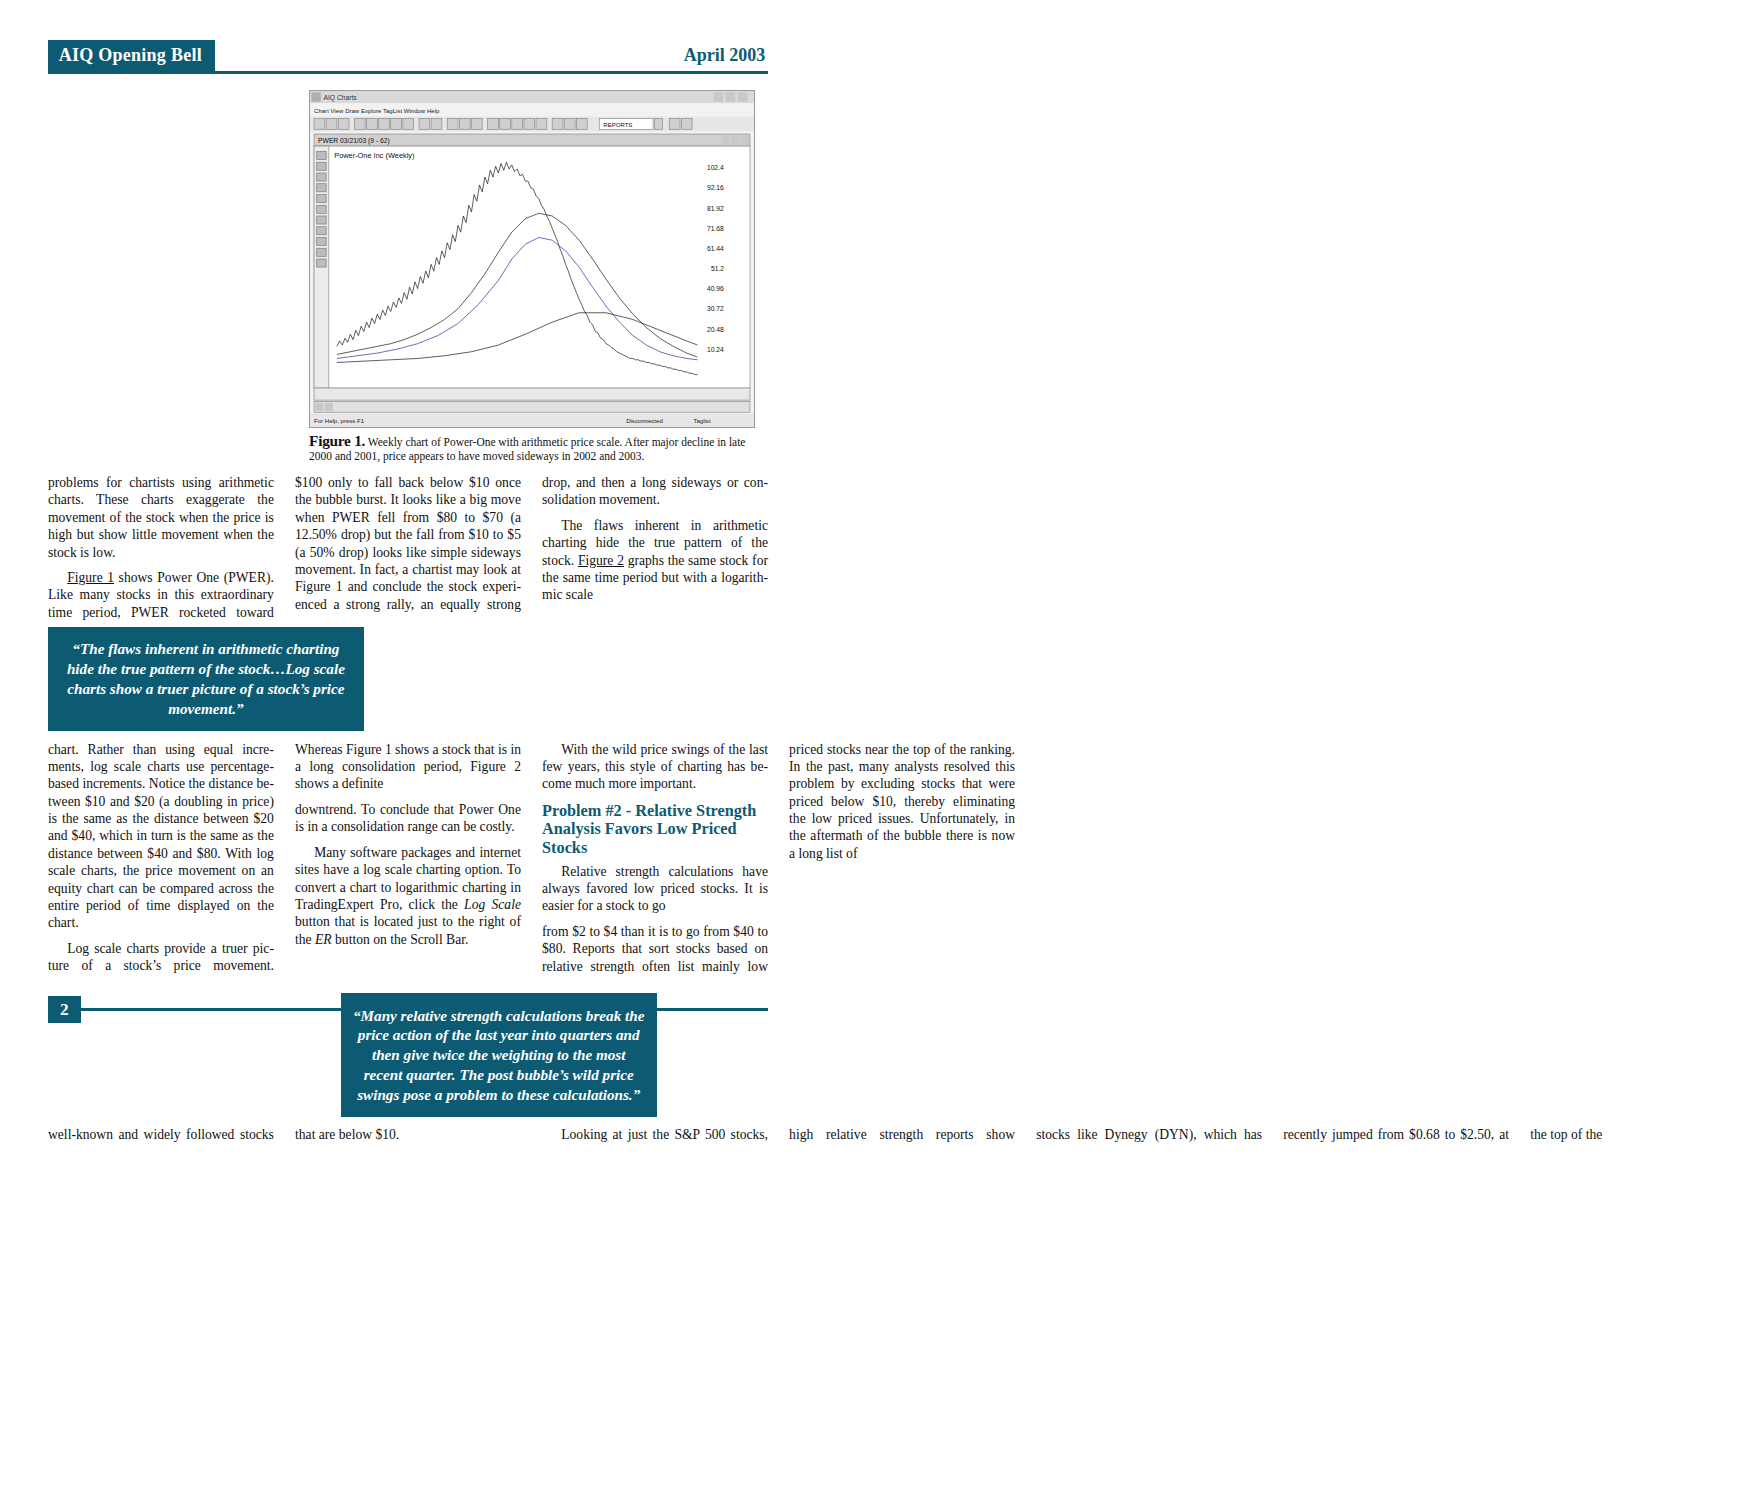AIQ Opening Bell
April 2003
Figure 1. Weekly chart of Power-One with arithmetic price scale. After major decline in late 2000 and 2001, price appears to have moved sideways in 2002 and 2003.
problems for chartists using arithmetic charts. These charts exaggerate the movement of the stock when the price is high but show little movement when the stock is low.
Figure 1 shows Power One (PWER). Like many stocks in this extraordinary time period, PWER rocketed toward $100 only to fall back below $10 once the bubble burst. It looks like a big move when PWER fell from $80 to $70 (a 12.50% drop) but the fall from $10 to $5 (a 50% drop) looks like simple sideways movement. In fact, a chartist may look at Figure 1 and conclude the stock experienced a strong rally, an equally strong drop, and then a long sideways or consolidation movement.
The flaws inherent in arithmetic charting hide the true pattern of the stock. Figure 2 graphs the same stock for the same time period but with a logarithmic scale
“The flaws inherent in arithmetic charting hide the true pattern of the stock…Log scale charts show a truer picture of a stock’s price movement.”
chart. Rather than using equal increments, log scale charts use percentage-based increments. Notice the distance between $10 and $20 (a doubling in price) is the same as the distance between $20 and $40, which in turn is the same as the distance between $40 and $80. With log scale charts, the price movement on an equity chart can be compared across the entire period of time displayed on the chart.
Log scale charts provide a truer picture of a stock’s price movement. Whereas Figure 1 shows a stock that is in a long consolidation period, Figure 2 shows a definite
downtrend. To conclude that Power One is in a consolidation range can be costly.
Many software packages and internet sites have a log scale charting option. To convert a chart to logarithmic charting in TradingExpert Pro, click the Log Scale button that is located just to the right of the ER button on the Scroll Bar.
With the wild price swings of the last few years, this style of charting has become much more important.
Problem #2 - Relative Strength Analysis Favors Low Priced Stocks
Relative strength calculations have always favored low priced stocks. It is easier for a stock to go
from $2 to $4 than it is to go from $40 to $80. Reports that sort stocks based on relative strength often list mainly low priced stocks near the top of the ranking. In the past, many analysts resolved this problem by excluding stocks that were priced below $10, thereby eliminating the low priced issues. Unfortunately, in the aftermath of the bubble there is now a long list of
“Many relative strength calculations break the price action of the last year into quarters and then give twice the weighting to the most recent quarter. The post bubble’s wild price swings pose a problem to these calculations.”
well-known and widely followed stocks that are below $10.
Looking at just the S&P 500 stocks, high relative strength reports show stocks like Dynegy (DYN), which has recently jumped from $0.68 to $2.50, at the top of the
2